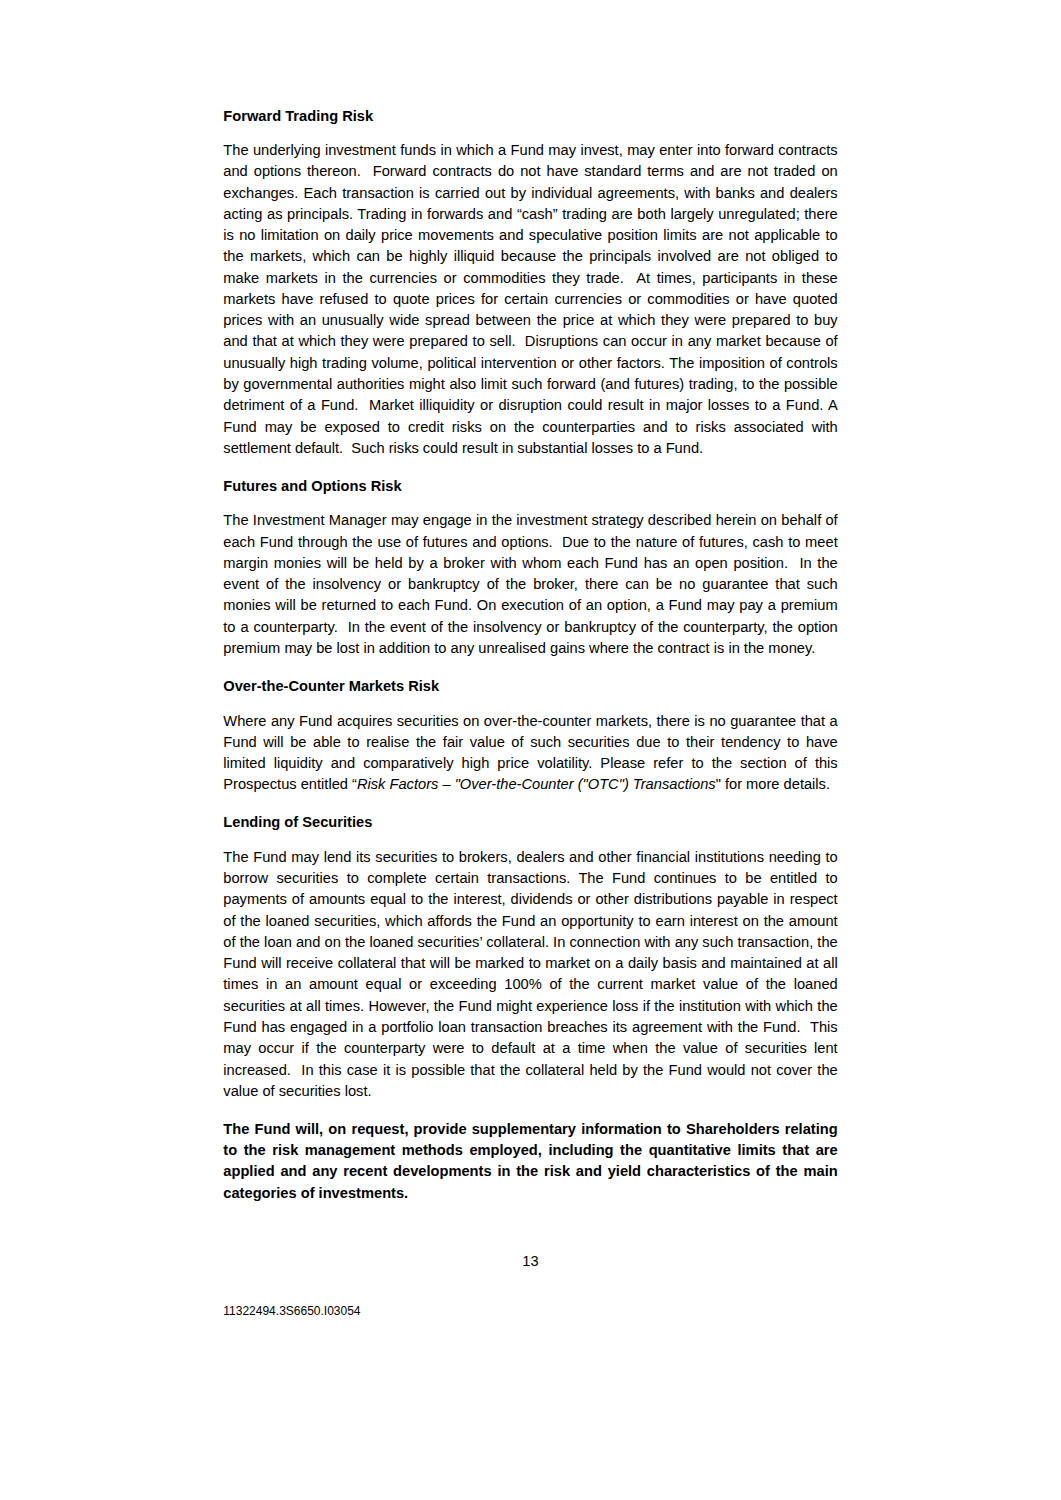Forward Trading Risk
The underlying investment funds in which a Fund may invest, may enter into forward contracts and options thereon. Forward contracts do not have standard terms and are not traded on exchanges. Each transaction is carried out by individual agreements, with banks and dealers acting as principals. Trading in forwards and “cash” trading are both largely unregulated; there is no limitation on daily price movements and speculative position limits are not applicable to the markets, which can be highly illiquid because the principals involved are not obliged to make markets in the currencies or commodities they trade. At times, participants in these markets have refused to quote prices for certain currencies or commodities or have quoted prices with an unusually wide spread between the price at which they were prepared to buy and that at which they were prepared to sell. Disruptions can occur in any market because of unusually high trading volume, political intervention or other factors. The imposition of controls by governmental authorities might also limit such forward (and futures) trading, to the possible detriment of a Fund. Market illiquidity or disruption could result in major losses to a Fund. A Fund may be exposed to credit risks on the counterparties and to risks associated with settlement default. Such risks could result in substantial losses to a Fund.
Futures and Options Risk
The Investment Manager may engage in the investment strategy described herein on behalf of each Fund through the use of futures and options. Due to the nature of futures, cash to meet margin monies will be held by a broker with whom each Fund has an open position. In the event of the insolvency or bankruptcy of the broker, there can be no guarantee that such monies will be returned to each Fund. On execution of an option, a Fund may pay a premium to a counterparty. In the event of the insolvency or bankruptcy of the counterparty, the option premium may be lost in addition to any unrealised gains where the contract is in the money.
Over-the-Counter Markets Risk
Where any Fund acquires securities on over-the-counter markets, there is no guarantee that a Fund will be able to realise the fair value of such securities due to their tendency to have limited liquidity and comparatively high price volatility. Please refer to the section of this Prospectus entitled “Risk Factors – "Over-the-Counter ("OTC") Transactions" for more details.
Lending of Securities
The Fund may lend its securities to brokers, dealers and other financial institutions needing to borrow securities to complete certain transactions. The Fund continues to be entitled to payments of amounts equal to the interest, dividends or other distributions payable in respect of the loaned securities, which affords the Fund an opportunity to earn interest on the amount of the loan and on the loaned securities’ collateral. In connection with any such transaction, the Fund will receive collateral that will be marked to market on a daily basis and maintained at all times in an amount equal or exceeding 100% of the current market value of the loaned securities at all times. However, the Fund might experience loss if the institution with which the Fund has engaged in a portfolio loan transaction breaches its agreement with the Fund. This may occur if the counterparty were to default at a time when the value of securities lent increased. In this case it is possible that the collateral held by the Fund would not cover the value of securities lost.
The Fund will, on request, provide supplementary information to Shareholders relating to the risk management methods employed, including the quantitative limits that are applied and any recent developments in the risk and yield characteristics of the main categories of investments.
13
11322494.3S6650.I03054